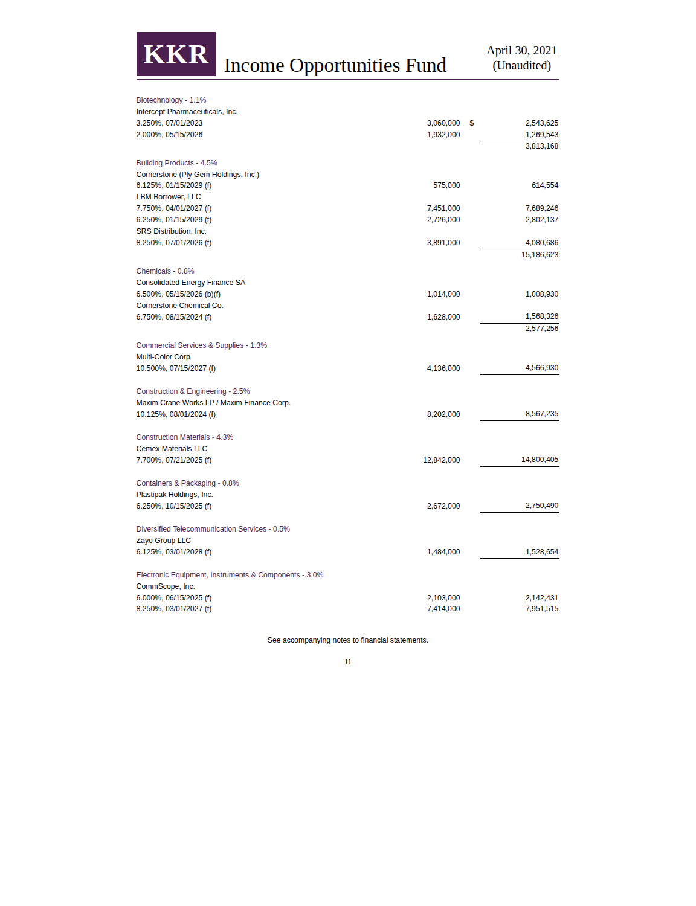KKR
Income Opportunities Fund
April 30, 2021
(Unaudited)
| Biotechnology - 1.1% |
| Intercept Pharmaceuticals, Inc. |
| 3.250%, 07/01/2023 | 3,060,000 | $ | 2,543,625 |
| 2.000%, 05/15/2026 | 1,932,000 | | 1,269,543 |
| | | | 3,813,168 |
| Building Products - 4.5% |
| Cornerstone (Ply Gem Holdings, Inc.) |
| 6.125%, 01/15/2029 (f) | 575,000 | | 614,554 |
| LBM Borrower, LLC |
| 7.750%, 04/01/2027 (f) | 7,451,000 | | 7,689,246 |
| 6.250%, 01/15/2029 (f) | 2,726,000 | | 2,802,137 |
| SRS Distribution, Inc. |
| 8.250%, 07/01/2026 (f) | 3,891,000 | | 4,080,686 |
| | | | 15,186,623 |
| Chemicals - 0.8% |
| Consolidated Energy Finance SA |
| 6.500%, 05/15/2026 (b)(f) | 1,014,000 | | 1,008,930 |
| Cornerstone Chemical Co. |
| 6.750%, 08/15/2024 (f) | 1,628,000 | | 1,568,326 |
| | | | 2,577,256 |
| Commercial Services & Supplies - 1.3% |
| Multi-Color Corp |
| 10.500%, 07/15/2027 (f) | 4,136,000 | | 4,566,930 |
| Construction & Engineering - 2.5% |
| Maxim Crane Works LP / Maxim Finance Corp. |
| 10.125%, 08/01/2024 (f) | 8,202,000 | | 8,567,235 |
| Construction Materials - 4.3% |
| Cemex Materials LLC |
| 7.700%, 07/21/2025 (f) | 12,842,000 | | 14,800,405 |
| Containers & Packaging - 0.8% |
| Plastipak Holdings, Inc. |
| 6.250%, 10/15/2025 (f) | 2,672,000 | | 2,750,490 |
| Diversified Telecommunication Services - 0.5% |
| Zayo Group LLC |
| 6.125%, 03/01/2028 (f) | 1,484,000 | | 1,528,654 |
| Electronic Equipment, Instruments & Components - 3.0% |
| CommScope, Inc. |
| 6.000%, 06/15/2025 (f) | 2,103,000 | | 2,142,431 |
| 8.250%, 03/01/2027 (f) | 7,414,000 | | 7,951,515 |
See accompanying notes to financial statements.
11